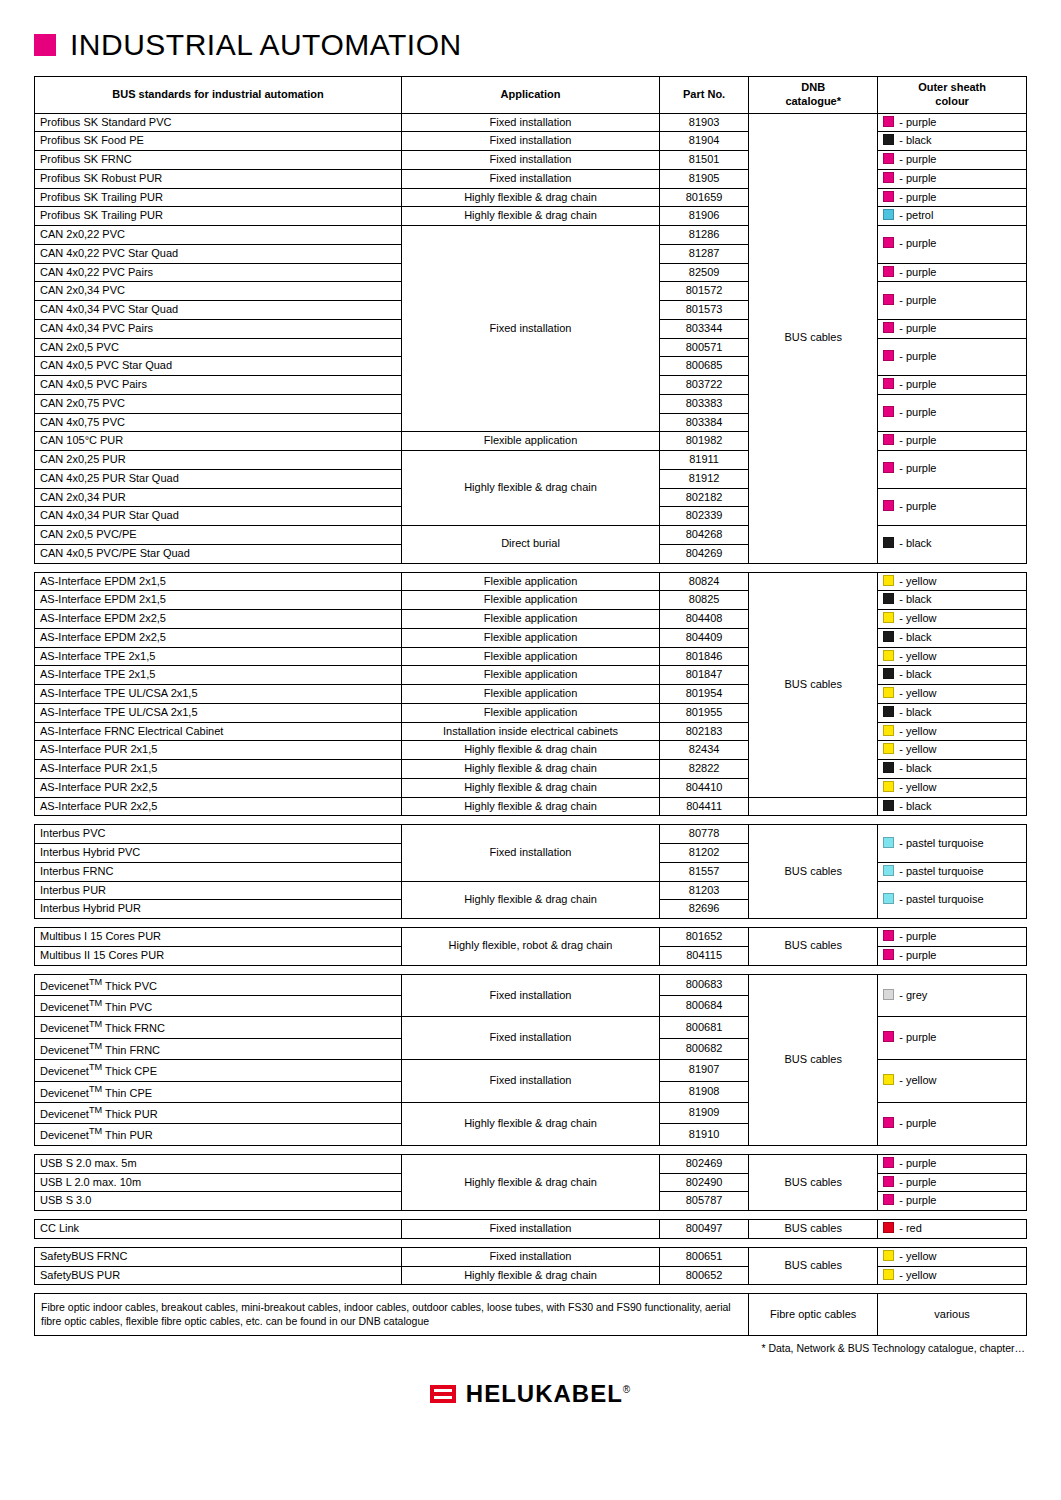Industrial Automation
| BUS standards for industrial automation | Application | Part No. | DNB catalogue* | Outer sheath colour |
| --- | --- | --- | --- | --- |
| Profibus SK Standard PVC | Fixed installation | 81903 | BUS cables | - purple |
| Profibus SK Food PE | Fixed installation | 81904 | - black |
| Profibus SK FRNC | Fixed installation | 81501 | - purple |
| Profibus SK Robust PUR | Fixed installation | 81905 | - purple |
| Profibus SK Trailing PUR | Highly flexible & drag chain | 801659 | - purple |
| Profibus SK Trailing PUR | Highly flexible & drag chain | 81906 | - petrol |
| CAN 2x0,22 PVC | Fixed installation | 81286 | - purple |
| CAN 4x0,22 PVC Star Quad | 81287 |
| CAN 4x0,22 PVC Pairs | 82509 | - purple |
| CAN 2x0,34 PVC | 801572 | - purple |
| CAN 4x0,34 PVC Star Quad | 801573 |
| CAN 4x0,34 PVC Pairs | 803344 | - purple |
| CAN 2x0,5 PVC | 800571 | - purple |
| CAN 4x0,5 PVC Star Quad | 800685 |
| CAN 4x0,5 PVC Pairs | 803722 | - purple |
| CAN 2x0,75 PVC | 803383 | - purple |
| CAN 4x0,75 PVC | 803384 |
| CAN 105°C PUR | Flexible application | 801982 | - purple |
| CAN 2x0,25 PUR | Highly flexible & drag chain | 81911 | - purple |
| CAN 4x0,25 PUR Star Quad | 81912 |
| CAN 2x0,34 PUR | 802182 | - purple |
| CAN 4x0,34 PUR Star Quad | 802339 |
| CAN 2x0,5 PVC/PE | Direct burial | 804268 | - black |
| CAN 4x0,5 PVC/PE Star Quad | 804269 |
| AS-Interface EPDM 2x1,5 | Flexible application | 80824 | BUS cables | - yellow |
| AS-Interface EPDM 2x1,5 | Flexible application | 80825 | - black |
| AS-Interface EPDM 2x2,5 | Flexible application | 804408 | - yellow |
| AS-Interface EPDM 2x2,5 | Flexible application | 804409 | - black |
| AS-Interface TPE 2x1,5 | Flexible application | 801846 | - yellow |
| AS-Interface TPE 2x1,5 | Flexible application | 801847 | - black |
| AS-Interface TPE UL/CSA 2x1,5 | Flexible application | 801954 | - yellow |
| AS-Interface TPE UL/CSA 2x1,5 | Flexible application | 801955 | - black |
| AS-Interface FRNC Electrical Cabinet | Installation inside electrical cabinets | 802183 | - yellow |
| AS-Interface PUR 2x1,5 | Highly flexible & drag chain | 82434 | - yellow |
| AS-Interface PUR 2x1,5 | Highly flexible & drag chain | 82822 | - black |
| AS-Interface PUR 2x2,5 | Highly flexible & drag chain | 804410 | - yellow |
| AS-Interface PUR 2x2,5 | Highly flexible & drag chain | 804411 | | - black |
| Interbus PVC | Fixed installation | 80778 | BUS cables | - pastel turquoise |
| Interbus Hybrid PVC | 81202 |
| Interbus FRNC | 81557 | - pastel turquoise |
| Interbus PUR | Highly flexible & drag chain | 81203 | - pastel turquoise |
| Interbus Hybrid PUR | 82696 |
| Multibus I 15 Cores PUR | Highly flexible, robot & drag chain | 801652 | BUS cables | - purple |
| Multibus II 15 Cores PUR | 804115 | - purple |
| Devicenet TM Thick PVC | Fixed installation | 800683 | BUS cables | - grey |
| Devicenet TM Thin PVC | 800684 |
| Devicenet TM Thick FRNC | Fixed installation | 800681 | - purple |
| Devicenet TM Thin FRNC | 800682 |
| Devicenet TM Thick CPE | Fixed installation | 81907 | - yellow |
| Devicenet TM Thin CPE | 81908 |
| Devicenet TM Thick PUR | Highly flexible & drag chain | 81909 | - purple |
| Devicenet TM Thin PUR | 81910 |
| USB S 2.0 max. 5m | Highly flexible & drag chain | 802469 | BUS cables | - purple |
| USB L 2.0 max. 10m | 802490 | - purple |
| USB S 3.0 | 805787 | - purple |
| CC Link | Fixed installation | 800497 | BUS cables | - red |
| SafetyBUS FRNC | Fixed installation | 800651 | BUS cables | - yellow |
| SafetyBUS PUR | Highly flexible & drag chain | 800652 | - yellow |
| Fibre optic indoor cables, breakout cables, mini-breakout cables, indoor cables, outdoor cables, loose tubes, with FS30 and FS90 functionality, aerial fibre optic cables, flexible fibre optic cables, etc. can be found in our DNB catalogue | Fibre optic cables | various |
* Data, Network & BUS Technology catalogue, chapter…
HELUKABEL®